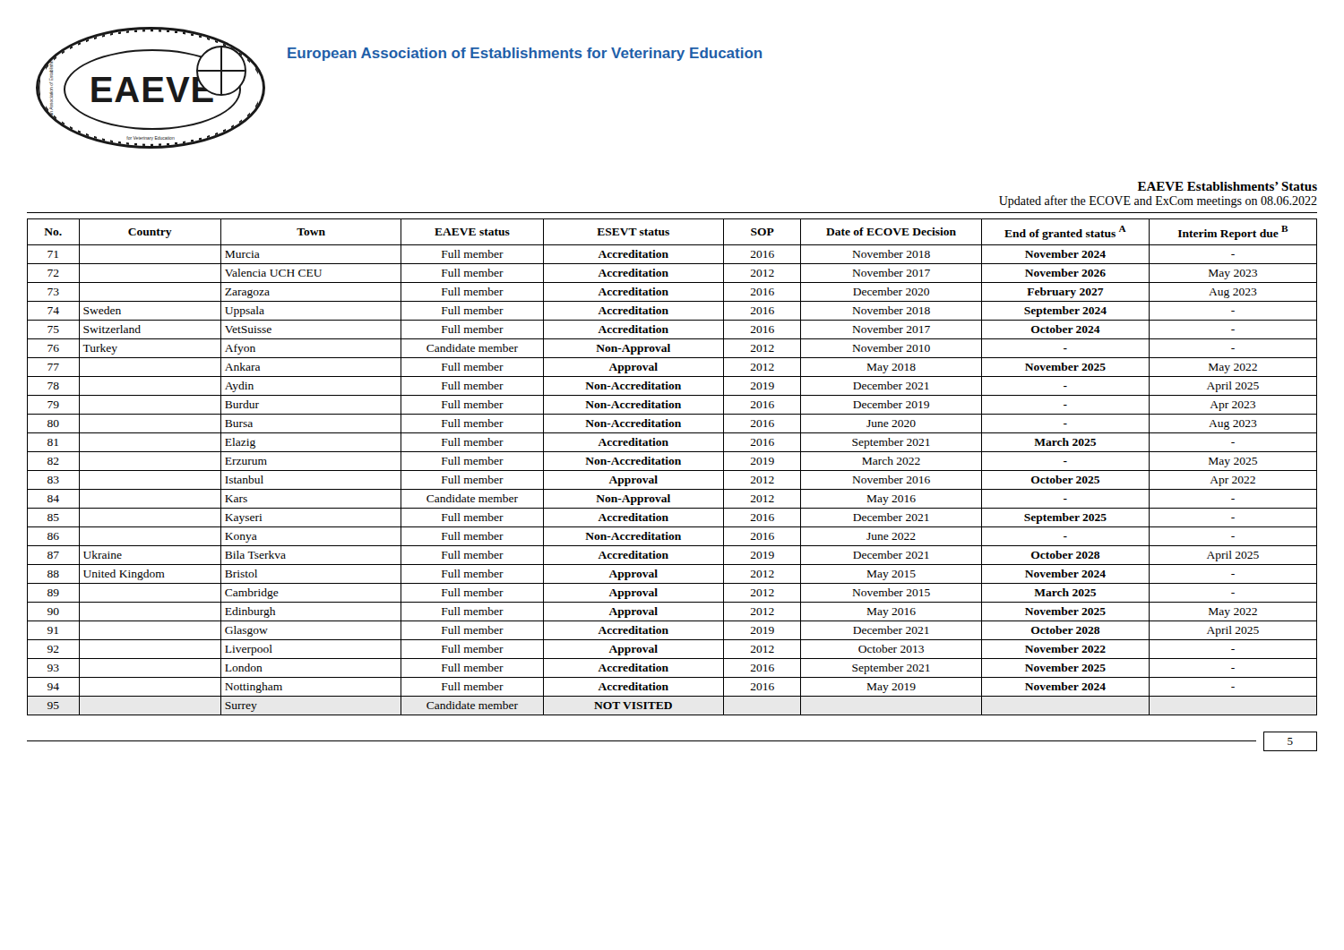EAEVE
European Association of Establishments for Veterinary Education
European Association of Establishments for Veterinary Education
EAEVE Establishments’ Status
Updated after the ECOVE and ExCom meetings on 08.06.2022
| No. | Country | Town | EAEVE status | ESEVT status | SOP | Date of ECOVE Decision | End of granted status A | Interim Report due B |
| --- | --- | --- | --- | --- | --- | --- | --- | --- |
| 71 | | Murcia | Full member | Accreditation | 2016 | November 2018 | November 2024 | - |
| 72 | | Valencia UCH CEU | Full member | Accreditation | 2012 | November 2017 | November 2026 | May 2023 |
| 73 | | Zaragoza | Full member | Accreditation | 2016 | December 2020 | February 2027 | Aug 2023 |
| 74 | Sweden | Uppsala | Full member | Accreditation | 2016 | November 2018 | September 2024 | - |
| 75 | Switzerland | VetSuisse | Full member | Accreditation | 2016 | November 2017 | October 2024 | - |
| 76 | Turkey | Afyon | Candidate member | Non-Approval | 2012 | November 2010 | - | - |
| 77 | | Ankara | Full member | Approval | 2012 | May 2018 | November 2025 | May 2022 |
| 78 | | Aydin | Full member | Non-Accreditation | 2019 | December 2021 | - | April 2025 |
| 79 | | Burdur | Full member | Non-Accreditation | 2016 | December 2019 | - | Apr 2023 |
| 80 | | Bursa | Full member | Non-Accreditation | 2016 | June 2020 | - | Aug 2023 |
| 81 | | Elazig | Full member | Accreditation | 2016 | September 2021 | March 2025 | - |
| 82 | | Erzurum | Full member | Non-Accreditation | 2019 | March 2022 | - | May 2025 |
| 83 | | Istanbul | Full member | Approval | 2012 | November 2016 | October 2025 | Apr 2022 |
| 84 | | Kars | Candidate member | Non-Approval | 2012 | May 2016 | - | - |
| 85 | | Kayseri | Full member | Accreditation | 2016 | December 2021 | September 2025 | - |
| 86 | | Konya | Full member | Non-Accreditation | 2016 | June 2022 | - | - |
| 87 | Ukraine | Bila Tserkva | Full member | Accreditation | 2019 | December 2021 | October 2028 | April 2025 |
| 88 | United Kingdom | Bristol | Full member | Approval | 2012 | May 2015 | November 2024 | - |
| 89 | | Cambridge | Full member | Approval | 2012 | November 2015 | March 2025 | - |
| 90 | | Edinburgh | Full member | Approval | 2012 | May 2016 | November 2025 | May 2022 |
| 91 | | Glasgow | Full member | Accreditation | 2019 | December 2021 | October 2028 | April 2025 |
| 92 | | Liverpool | Full member | Approval | 2012 | October 2013 | November 2022 | - |
| 93 | | London | Full member | Accreditation | 2016 | September 2021 | November 2025 | - |
| 94 | | Nottingham | Full member | Accreditation | 2016 | May 2019 | November 2024 | - |
| 95 | | Surrey | Candidate member | NOT VISITED | | | | |
5